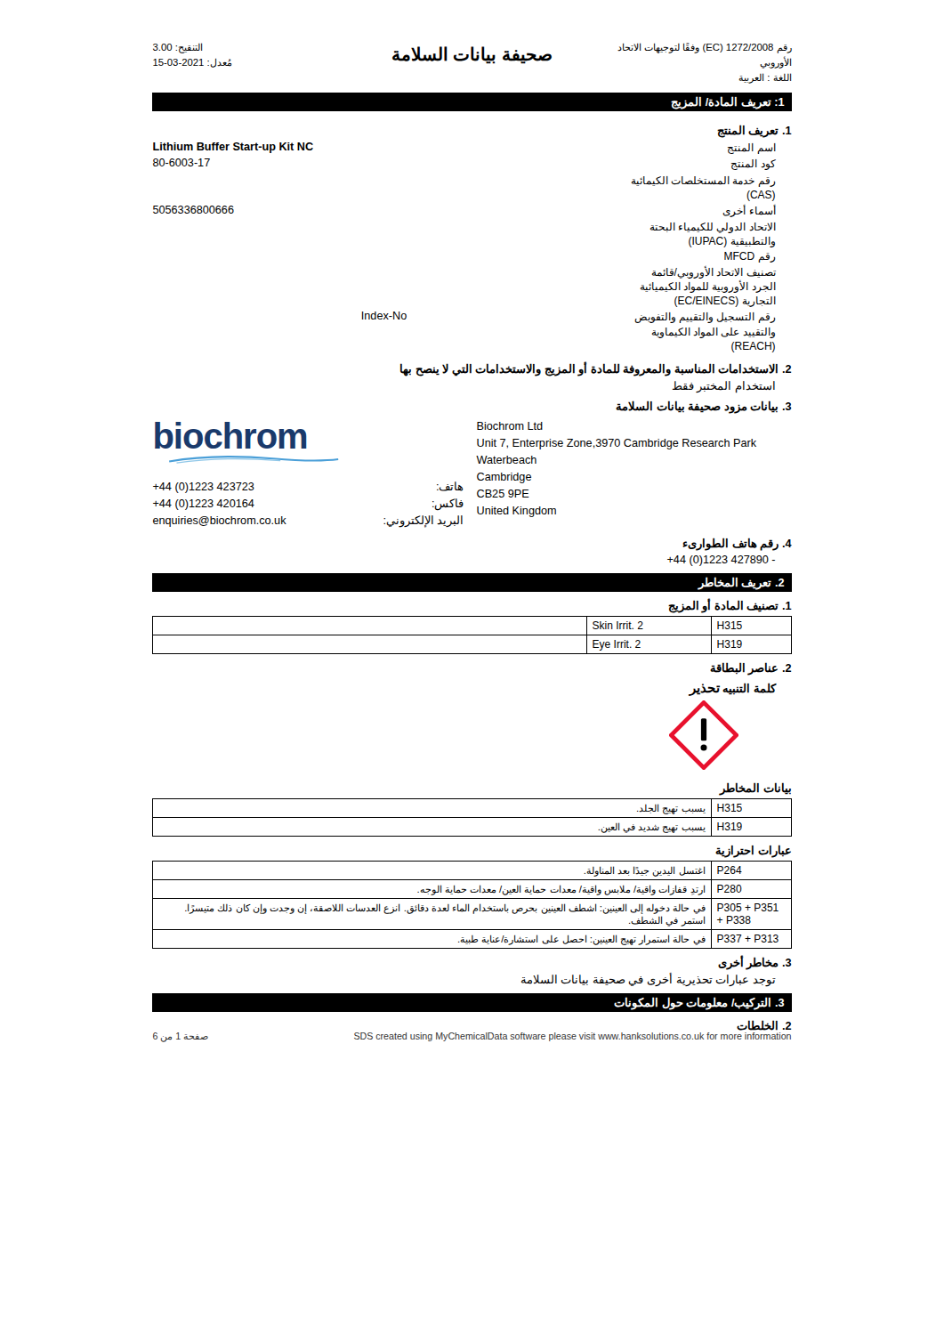رقم 1272/2008 (EC) وفقًا لتوجيهات الاتحاد الأوروبي
اللغة : العربية
صحيفة بيانات السلامة
التنقيح: 3.00
مُعدل: 15-03-2021
1: تعريف المادة/ المزيج
1. تعريف المنتج
اسم المنتج
Lithium Buffer Start-up Kit NC
كود المنتج
80-6003-17
رقم خدمة المستخلصات الكيمائية (CAS)
أسماء أخرى
5056336800666
الاتحاد الدولي للكيمياء البحتة والتطبيقية (IUPAC)
رقم MFCD
تصنيف الاتحاد الأوروبي/قائمة الجرد الأوروبية للمواد الكيميائية التجارية (EC/EINECS)
رقم التسجيل والتقييم والتفويض والتقييد على المواد الكيماوية (REACH)
Index-No
2. الاستخدامات المناسبة والمعروفة للمادة أو المزيج والاستخدامات التي لا ينصح بها
استخدام المختبر فقط
3. بيانات مزود صحيفة بيانات السلامة
Biochrom Ltd
Unit 7, Enterprise Zone,3970 Cambridge Research Park
Waterbeach
Cambridge
CB25 9PE
United Kingdom
bio chrom
هاتف:
+44 (0)1223 423723
فاكس:
+44 (0)1223 420164
البريد الإلكتروني:
enquiries@biochrom.co.uk
4. رقم هاتف الطوارىء
+44 (0)1223 427890 -
2. تعريف المخاطر
1. تصنيف المادة أو المزيج
| H315 | Skin Irrit. 2 | |
| H319 | Eye Irrit. 2 | |
2. عناصر البطاقة
كلمة التنبيه تحذير
بيانات المخاطر
| H315 | يسبب تهيج الجلد. |
| H319 | يسبب تهيج شديد في العين. |
عبارات احترازية
| P264 | اغتسل اليدين جيدًا بعد المناولة. |
| P280 | ارتدِ قفازات واقية/ ملابس واقية/ معدات حماية العين/ معدات حماية الوجه. |
| P305 + P351 + P338 | في حالة دخوله إلى العينين: اشطف العينين بحرص باستخدام الماء لعدة دقائق. انزع العدسات اللاصقة، إن وجدت وإن كان ذلك متيسرًا. استمر في الشطف. |
| P337 + P313 | في حالة استمرار تهيج العينين: احصل على استشارة/عناية طبية. |
3. مخاطر أخرى
توجد عبارات تحذيرية أخرى في صحيفة بيانات السلامة
3. التركيب/ معلومات حول المكونات
2. الخلطات
SDS created using MyChemicalData software please visit www.hanksolutions.co.uk for more information
صفحة 1 من 6